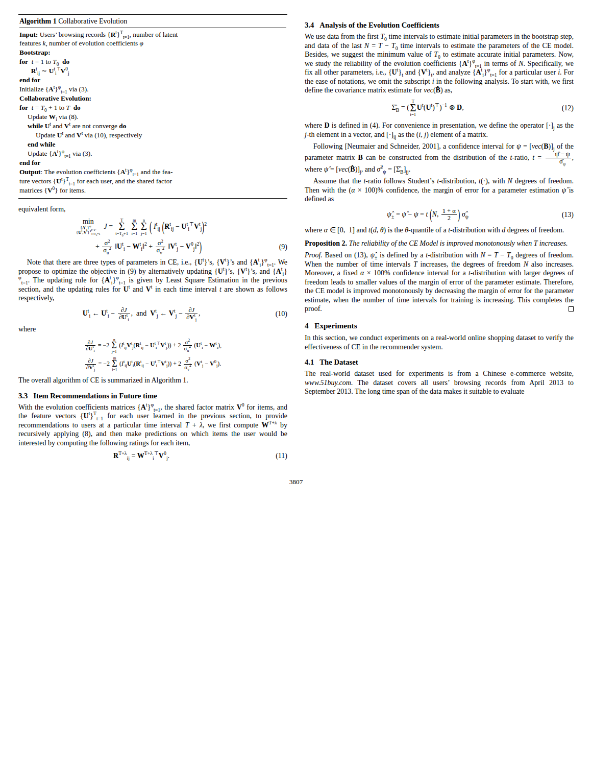Algorithm 1 Collaborative Evolution
Input: Users’ browsing records {Rt}Tt=1, number of latent
features k, number of evolution coefficients φ
Bootstrap:
for t = 1 to T0 do
Rtij ∼ Uti⊤V0j
end for
Initialize {At}φt=1 via (3).
Collaborative Evolution:
for t = T0 + 1 to T do
Update Wi via (8).
while Ut and Vt are not converge do
Update Ut and Vt via (10), respectively
end while
Update {At}φt=1 via (3).
end for
Output: The evolution coefficients {At}φt=1 and the fea-
ture vectors {Ut}Tt=1 for each user, and the shared factor
matrices {V0} for items.
equivalent form,
min {Ati}φt=1, {Ut,Vt}Tt=T0+1 J = TΣt=T0+1 mΣi=1 nΣj=1 ( Itij (Rtij − Uti⊤Vtj)2
+ σ2 σu2 ‖Uti − Wti‖2 + σ2 σv2 ‖Vtj − V0j‖2)
(9)
Note that there are three types of parameters in CE, i.e., {Ut}’s, {Vt}’s and {Ati}φt=1. We propose to optimize the objective in (9) by alternatively updating {Ut}’s, {Vt}’s, and {Ati}φt=1. The updating rule for {Ati}φt=1 is given by Least Square Estimation in the previous section, and the updating rules for Ut and Vt in each time interval t are shown as follows respectively,
Uti ← Uti − ∂J∂Uti, and Vtj ← Vtj − ∂J∂Vtj,
(10)
where
∂J∂Uti = −2 nΣj=1 (ItijVtj(Rtij − Uti⊤Vtj)) + 2 σ2 σu2 (Uti − Wti),
∂J∂Vtj = −2 mΣi=1 (ItijUti(Rtij − Uti⊤Vtj)) + 2 σ2 σv2 (Vtj − V0j).
The overall algorithm of CE is summarized in Algorithm 1.
3.3 Item Recommendations in Future time
With the evolution coefficients matrices {At}φt=1, the shared factor matrix V0 for items, and the feature vectors {Ut}Tt=1 for each user learned in the previous section, to provide recommendations to users at a particular time interval T + λ, we first compute WT+λ by recursively applying (8), and then make predictions on which items the user would be interested by computing the following ratings for each item,
RT+λij = WT+λi⊤V0j.
(11)
3.4 Analysis of the Evolution Coefficients
We use data from the first T0 time intervals to estimate initial parameters in the bootstrap step, and data of the last N = T − T0 time intervals to estimate the parameters of the CE model. Besides, we suggest the minimum value of T0 to estimate accurate initial parameters. Now, we study the reliability of the evolution coefficients {At}φt=1 in terms of N. Specifically, we fix all other parameters, i.e., {Ut}t and {Vt}t, and analyze {Ati}φt=1 for a particular user i. For the ease of notations, we omit the subscript i in the following analysis. To start with, we first define the covariance matrix estimate for vec(B̂) as,
Σ̂B = (TΣt=1 Ut(Ut)⊤)−1 ⊗ D,
(12)
where D is defined in (4). For convenience in presentation, we define the operator [·]j as the j-th element in a vector, and [·]ij as the (i, j) element of a matrix.
Following [Neumaier and Schneider, 2001], a confidence interval for ψ = [vec(B)]j of the parameter matrix B can be constructed from the distribution of the t-ratio, t = ψ̂ − ψ σ̂ψ, where ψ̂ = [vec(B̂)]j, and σ̂2ψ = [Σ̂B]jj.
Assume that the t-ratio follows Student’s t-distribution, t(·), with N degrees of freedom. Then with the (α × 100)% confidence, the margin of error for a parameter estimation ψ̂ is defined as
ψ̂± = ψ̂ − ψ = t (N, 1 + α 2) σ̂ψ
(13)
where α ∈ [0, 1] and t(d, θ) is the θ-quantile of a t-distribution with d degrees of freedom.
Proposition 2. The reliability of the CE Model is improved monotonously when T increases.
Proof. Based on (13), ψ̂± is defined by a t-distribution with N = T − T0 degrees of freedom. When the number of time intervals T increases, the degrees of freedom N also increases. Moreover, a fixed α × 100% confidence interval for a t-distribution with larger degrees of freedom leads to smaller values of the margin of error of the parameter estimate. Therefore, the CE model is improved monotonously by decreasing the margin of error for the parameter estimate, when the number of time intervals for training is increasing. This completes the proof.
4 Experiments
In this section, we conduct experiments on a real-world online shopping dataset to verify the effectiveness of CE in the recommender system.
4.1 The Dataset
The real-world dataset used for experiments is from a Chinese e-commerce website, www.51buy.com. The dataset covers all users’ browsing records from April 2013 to September 2013. The long time span of the data makes it suitable to evaluate
3807